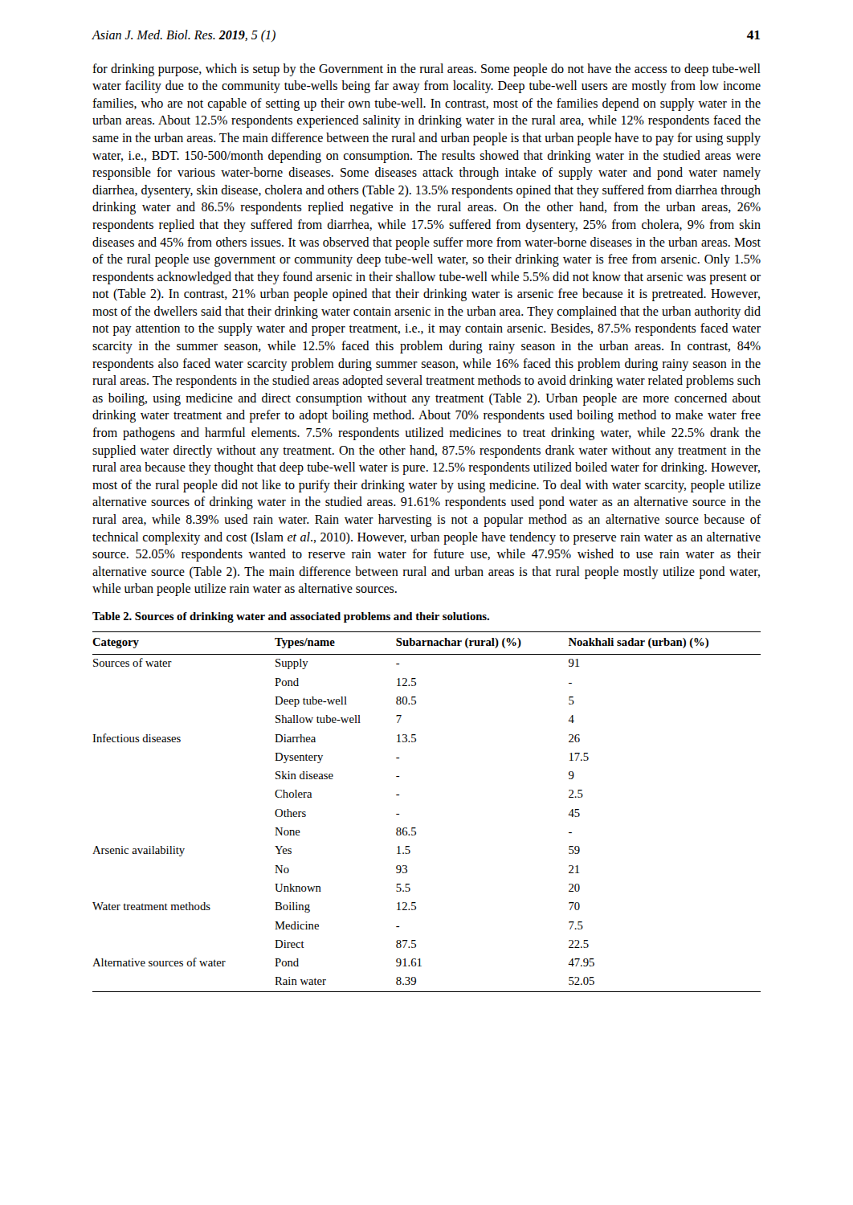Asian J. Med. Biol. Res. 2019, 5 (1) 41
for drinking purpose, which is setup by the Government in the rural areas. Some people do not have the access to deep tube-well water facility due to the community tube-wells being far away from locality. Deep tube-well users are mostly from low income families, who are not capable of setting up their own tube-well. In contrast, most of the families depend on supply water in the urban areas. About 12.5% respondents experienced salinity in drinking water in the rural area, while 12% respondents faced the same in the urban areas. The main difference between the rural and urban people is that urban people have to pay for using supply water, i.e., BDT. 150-500/month depending on consumption. The results showed that drinking water in the studied areas were responsible for various water-borne diseases. Some diseases attack through intake of supply water and pond water namely diarrhea, dysentery, skin disease, cholera and others (Table 2). 13.5% respondents opined that they suffered from diarrhea through drinking water and 86.5% respondents replied negative in the rural areas. On the other hand, from the urban areas, 26% respondents replied that they suffered from diarrhea, while 17.5% suffered from dysentery, 25% from cholera, 9% from skin diseases and 45% from others issues. It was observed that people suffer more from water-borne diseases in the urban areas. Most of the rural people use government or community deep tube-well water, so their drinking water is free from arsenic. Only 1.5% respondents acknowledged that they found arsenic in their shallow tube-well while 5.5% did not know that arsenic was present or not (Table 2). In contrast, 21% urban people opined that their drinking water is arsenic free because it is pretreated. However, most of the dwellers said that their drinking water contain arsenic in the urban area. They complained that the urban authority did not pay attention to the supply water and proper treatment, i.e., it may contain arsenic. Besides, 87.5% respondents faced water scarcity in the summer season, while 12.5% faced this problem during rainy season in the urban areas. In contrast, 84% respondents also faced water scarcity problem during summer season, while 16% faced this problem during rainy season in the rural areas. The respondents in the studied areas adopted several treatment methods to avoid drinking water related problems such as boiling, using medicine and direct consumption without any treatment (Table 2). Urban people are more concerned about drinking water treatment and prefer to adopt boiling method. About 70% respondents used boiling method to make water free from pathogens and harmful elements. 7.5% respondents utilized medicines to treat drinking water, while 22.5% drank the supplied water directly without any treatment. On the other hand, 87.5% respondents drank water without any treatment in the rural area because they thought that deep tube-well water is pure. 12.5% respondents utilized boiled water for drinking. However, most of the rural people did not like to purify their drinking water by using medicine. To deal with water scarcity, people utilize alternative sources of drinking water in the studied areas. 91.61% respondents used pond water as an alternative source in the rural area, while 8.39% used rain water. Rain water harvesting is not a popular method as an alternative source because of technical complexity and cost (Islam et al., 2010). However, urban people have tendency to preserve rain water as an alternative source. 52.05% respondents wanted to reserve rain water for future use, while 47.95% wished to use rain water as their alternative source (Table 2). The main difference between rural and urban areas is that rural people mostly utilize pond water, while urban people utilize rain water as alternative sources.
Table 2. Sources of drinking water and associated problems and their solutions.
| Category | Types/name | Subarnachar (rural) (%) | Noakhali sadar (urban) (%) |
| --- | --- | --- | --- |
| Sources of water | Supply | - | 91 |
| | Pond | 12.5 | - |
| | Deep tube-well | 80.5 | 5 |
| | Shallow tube-well | 7 | 4 |
| Infectious diseases | Diarrhea | 13.5 | 26 |
| | Dysentery | - | 17.5 |
| | Skin disease | - | 9 |
| | Cholera | - | 2.5 |
| | Others | - | 45 |
| | None | 86.5 | - |
| Arsenic availability | Yes | 1.5 | 59 |
| | No | 93 | 21 |
| | Unknown | 5.5 | 20 |
| Water treatment methods | Boiling | 12.5 | 70 |
| | Medicine | - | 7.5 |
| | Direct | 87.5 | 22.5 |
| Alternative sources of water | Pond | 91.61 | 47.95 |
| | Rain water | 8.39 | 52.05 |